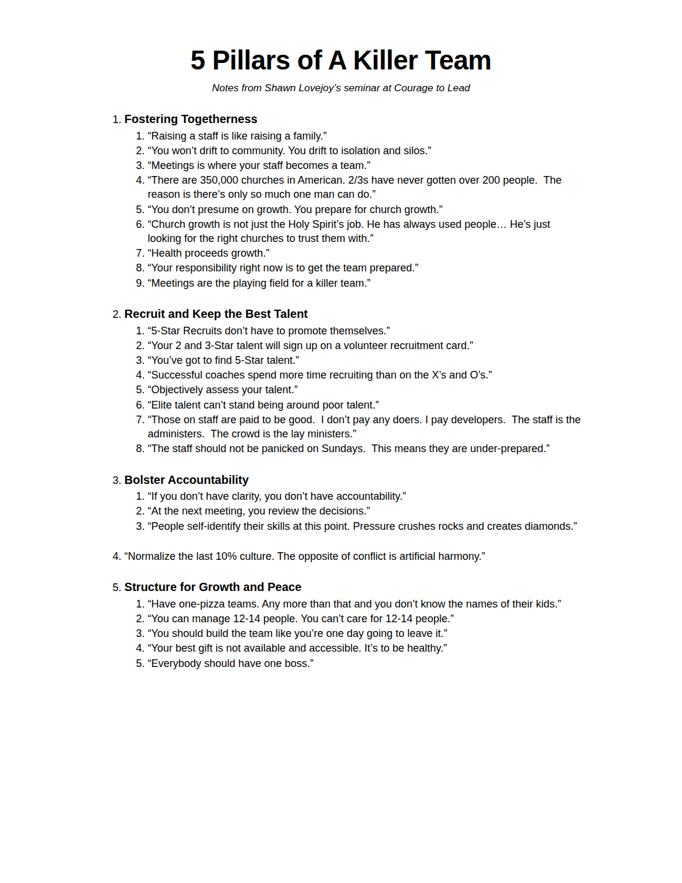5 Pillars of A Killer Team
Notes from Shawn Lovejoy’s seminar at Courage to Lead
Fostering Togetherness
“Raising a staff is like raising a family.”
“You won’t drift to community. You drift to isolation and silos.”
“Meetings is where your staff becomes a team.”
“There are 350,000 churches in American. 2/3s have never gotten over 200 people. The reason is there’s only so much one man can do.”
“You don’t presume on growth. You prepare for church growth.”
“Church growth is not just the Holy Spirit’s job. He has always used people… He’s just looking for the right churches to trust them with.”
“Health proceeds growth.”
“Your responsibility right now is to get the team prepared.”
“Meetings are the playing field for a killer team.”
Recruit and Keep the Best Talent
“5-Star Recruits don’t have to promote themselves.”
“Your 2 and 3-Star talent will sign up on a volunteer recruitment card.”
“You’ve got to find 5-Star talent.”
“Successful coaches spend more time recruiting than on the X’s and O’s.”
“Objectively assess your talent.”
“Elite talent can’t stand being around poor talent.”
“Those on staff are paid to be good. I don’t pay any doers. I pay developers. The staff is the administers. The crowd is the lay ministers.”
“The staff should not be panicked on Sundays. This means they are under-prepared.”
Bolster Accountability
“If you don’t have clarity, you don’t have accountability.”
“At the next meeting, you review the decisions.”
“People self-identify their skills at this point. Pressure crushes rocks and creates diamonds.”
“Normalize the last 10% culture. The opposite of conflict is artificial harmony.”
Structure for Growth and Peace
“Have one-pizza teams. Any more than that and you don’t know the names of their kids.”
“You can manage 12-14 people. You can’t care for 12-14 people.”
“You should build the team like you’re one day going to leave it.”
“Your best gift is not available and accessible. It’s to be healthy.”
“Everybody should have one boss.”